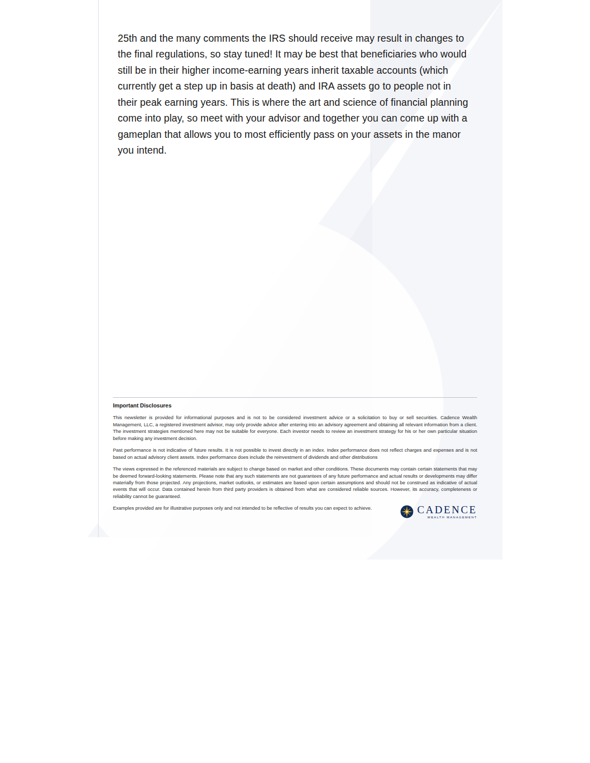25th and the many comments the IRS should receive may result in changes to the final regulations, so stay tuned! It may be best that beneficiaries who would still be in their higher income-earning years inherit taxable accounts (which currently get a step up in basis at death) and IRA assets go to people not in their peak earning years. This is where the art and science of financial planning come into play, so meet with your advisor and together you can come up with a gameplan that allows you to most efficiently pass on your assets in the manor you intend.
Important Disclosures
This newsletter is provided for informational purposes and is not to be considered investment advice or a solicitation to buy or sell securities. Cadence Wealth Management, LLC, a registered investment advisor, may only provide advice after entering into an advisory agreement and obtaining all relevant information from a client. The investment strategies mentioned here may not be suitable for everyone. Each investor needs to review an investment strategy for his or her own particular situation before making any investment decision.
Past performance is not indicative of future results. It is not possible to invest directly in an index. Index performance does not reflect charges and expenses and is not based on actual advisory client assets. Index performance does include the reinvestment of dividends and other distributions
The views expressed in the referenced materials are subject to change based on market and other conditions. These documents may contain certain statements that may be deemed forward-looking statements. Please note that any such statements are not guarantees of any future performance and actual results or developments may differ materially from those projected. Any projections, market outlooks, or estimates are based upon certain assumptions and should not be construed as indicative of actual events that will occur. Data contained herein from third party providers is obtained from what are considered reliable sources. However, its accuracy, completeness or reliability cannot be guaranteed.
Examples provided are for illustrative purposes only and not intended to be reflective of results you can expect to achieve.
CADENCE
WEALTH MANAGEMENT